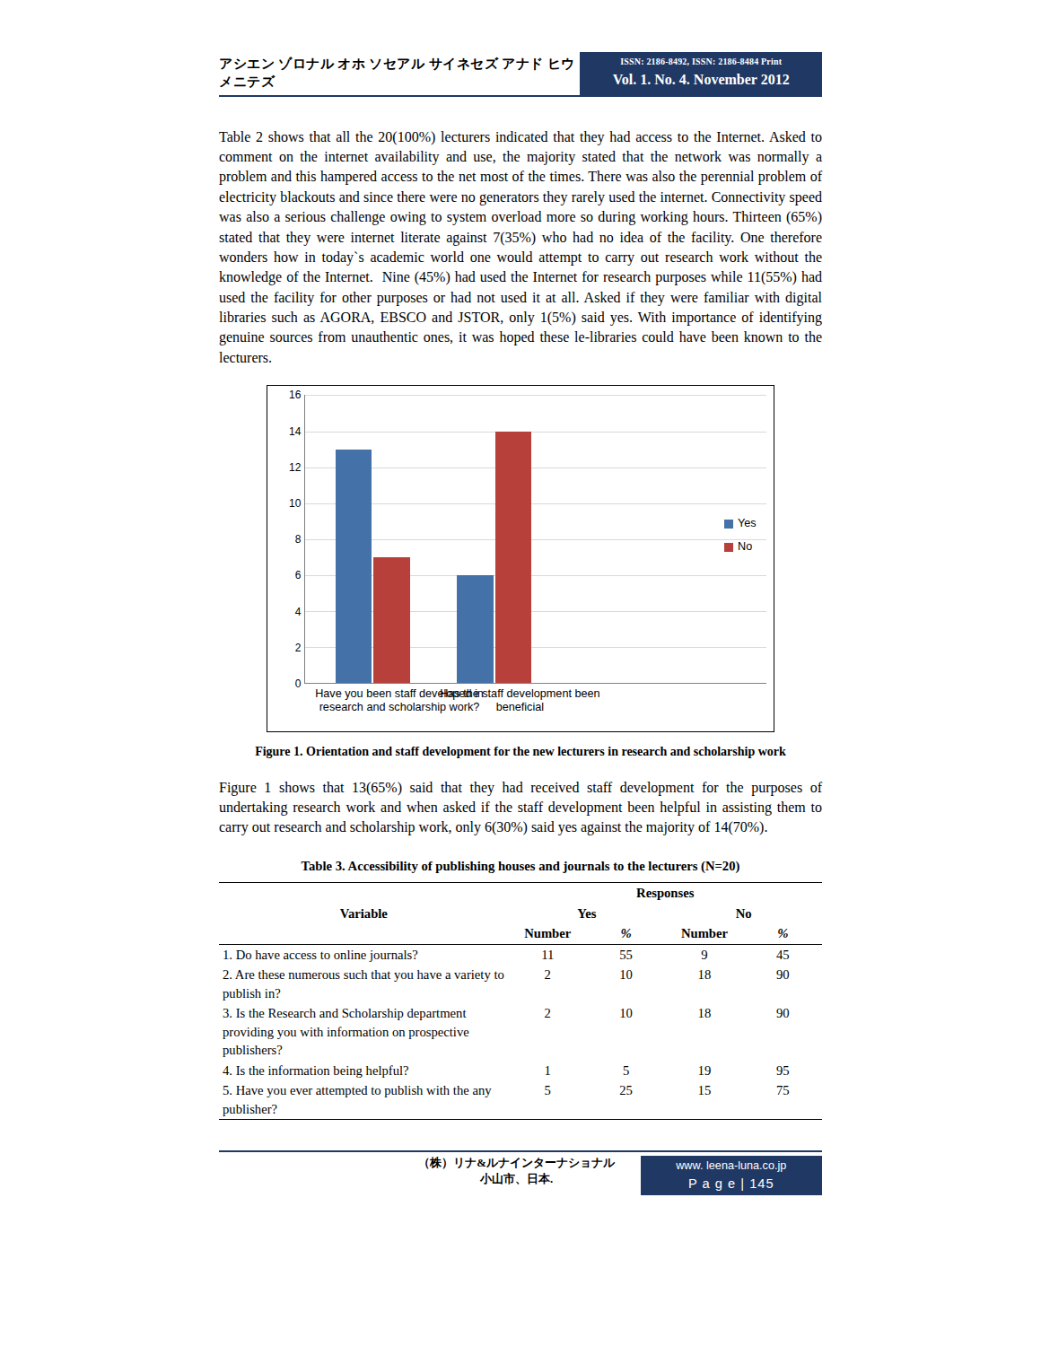アシエン ゾロナル オホ ソセアル サイネセズ アナド ヒウメニテズ
ISSN: 2186-8492, ISSN: 2186-8484 Print
Vol. 1. No. 4. November 2012
Table 2 shows that all the 20(100%) lecturers indicated that they had access to the Internet. Asked to comment on the internet availability and use, the majority stated that the network was normally a problem and this hampered access to the net most of the times. There was also the perennial problem of electricity blackouts and since there were no generators they rarely used the internet. Connectivity speed was also a serious challenge owing to system overload more so during working hours. Thirteen (65%) stated that they were internet literate against 7(35%) who had no idea of the facility. One therefore wonders how in today`s academic world one would attempt to carry out research work without the knowledge of the Internet. Nine (45%) had used the Internet for research purposes while 11(55%) had used the facility for other purposes or had not used it at all. Asked if they were familiar with digital libraries such as AGORA, EBSCO and JSTOR, only 1(5%) said yes. With importance of identifying genuine sources from unauthentic ones, it was hoped these le-libraries could have been known to the lecturers.
16
14
12
10
8
6
4
2
0
Yes
No
Have you been staff developed in research and scholarship work?
Has the staff development been beneficial
Figure 1. Orientation and staff development for the new lecturers in research and scholarship work
Figure 1 shows that 13(65%) said that they had received staff development for the purposes of undertaking research work and when asked if the staff development been helpful in assisting them to carry out research and scholarship work, only 6(30%) said yes against the majority of 14(70%).
Table 3. Accessibility of publishing houses and journals to the lecturers (N=20)
| | Responses |
| Variable | Yes | No |
| | Number | % | Number | % |
| 1. Do have access to online journals? | 11 | 55 | 9 | 45 |
| 2. Are these numerous such that you have a variety to publish in? | 2 | 10 | 18 | 90 |
| 3. Is the Research and Scholarship department providing you with information on prospective publishers? | 2 | 10 | 18 | 90 |
| 4. Is the information being helpful? | 1 | 5 | 19 | 95 |
| 5. Have you ever attempted to publish with the any publisher? | 5 | 25 | 15 | 75 |
（株）リナ&ルナインターナショナル
小山市、日本.
www. leena-luna.co.jp
P a g e | 145